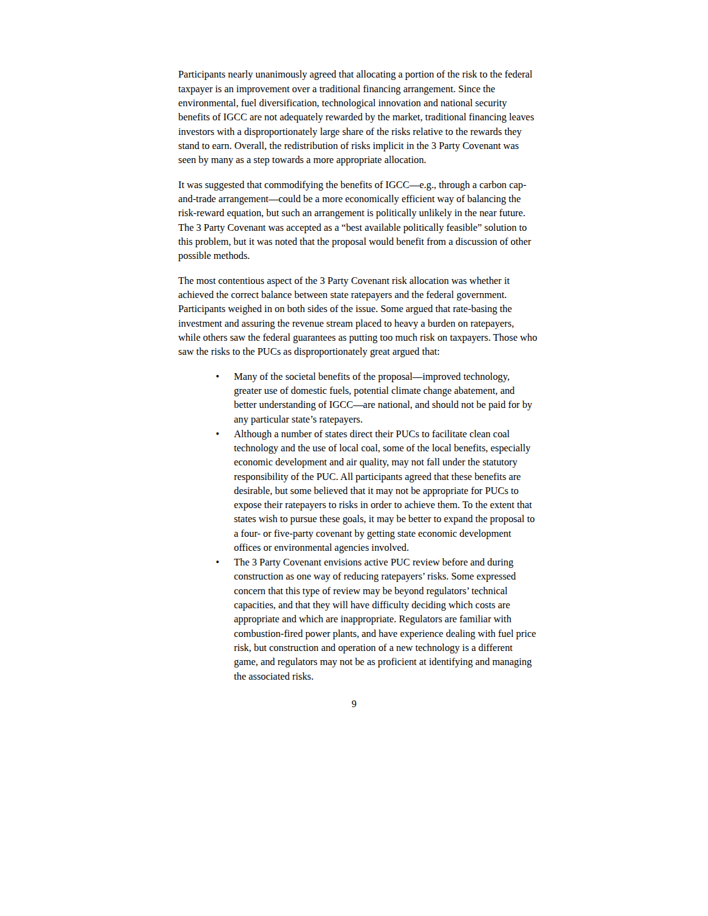Participants nearly unanimously agreed that allocating a portion of the risk to the federal taxpayer is an improvement over a traditional financing arrangement. Since the environmental, fuel diversification, technological innovation and national security benefits of IGCC are not adequately rewarded by the market, traditional financing leaves investors with a disproportionately large share of the risks relative to the rewards they stand to earn. Overall, the redistribution of risks implicit in the 3 Party Covenant was seen by many as a step towards a more appropriate allocation.
It was suggested that commodifying the benefits of IGCC—e.g., through a carbon cap-and-trade arrangement—could be a more economically efficient way of balancing the risk-reward equation, but such an arrangement is politically unlikely in the near future. The 3 Party Covenant was accepted as a “best available politically feasible” solution to this problem, but it was noted that the proposal would benefit from a discussion of other possible methods.
The most contentious aspect of the 3 Party Covenant risk allocation was whether it achieved the correct balance between state ratepayers and the federal government. Participants weighed in on both sides of the issue. Some argued that rate-basing the investment and assuring the revenue stream placed to heavy a burden on ratepayers, while others saw the federal guarantees as putting too much risk on taxpayers. Those who saw the risks to the PUCs as disproportionately great argued that:
Many of the societal benefits of the proposal—improved technology, greater use of domestic fuels, potential climate change abatement, and better understanding of IGCC—are national, and should not be paid for by any particular state’s ratepayers.
Although a number of states direct their PUCs to facilitate clean coal technology and the use of local coal, some of the local benefits, especially economic development and air quality, may not fall under the statutory responsibility of the PUC. All participants agreed that these benefits are desirable, but some believed that it may not be appropriate for PUCs to expose their ratepayers to risks in order to achieve them. To the extent that states wish to pursue these goals, it may be better to expand the proposal to a four- or five-party covenant by getting state economic development offices or environmental agencies involved.
The 3 Party Covenant envisions active PUC review before and during construction as one way of reducing ratepayers’ risks. Some expressed concern that this type of review may be beyond regulators’ technical capacities, and that they will have difficulty deciding which costs are appropriate and which are inappropriate. Regulators are familiar with combustion-fired power plants, and have experience dealing with fuel price risk, but construction and operation of a new technology is a different game, and regulators may not be as proficient at identifying and managing the associated risks.
9